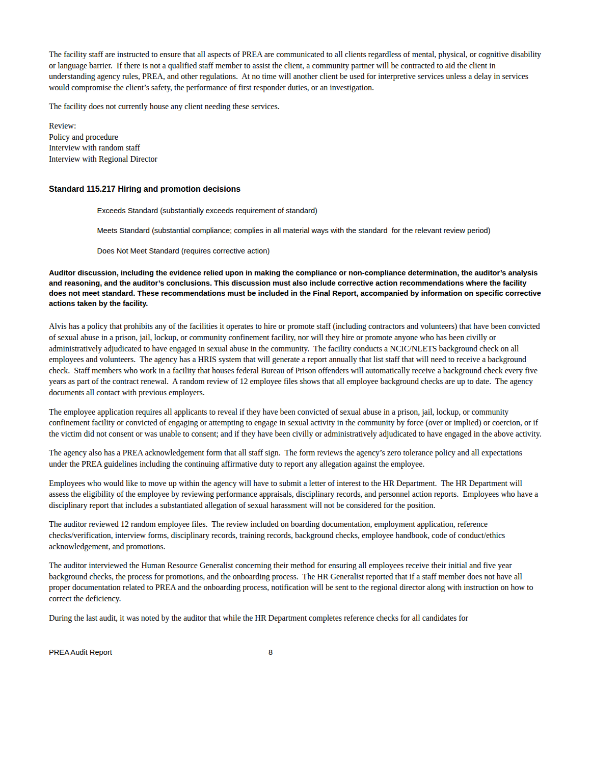The facility staff are instructed to ensure that all aspects of PREA are communicated to all clients regardless of mental, physical, or cognitive disability or language barrier. If there is not a qualified staff member to assist the client, a community partner will be contracted to aid the client in understanding agency rules, PREA, and other regulations. At no time will another client be used for interpretive services unless a delay in services would compromise the client’s safety, the performance of first responder duties, or an investigation.
The facility does not currently house any client needing these services.
Review:
Policy and procedure
Interview with random staff
Interview with Regional Director
Standard 115.217 Hiring and promotion decisions
☐Exceeds Standard (substantially exceeds requirement of standard)
☒Meets Standard (substantial compliance; complies in all material ways with the standard for the relevant review period)
☐Does Not Meet Standard (requires corrective action)
Auditor discussion, including the evidence relied upon in making the compliance or non-compliance determination, the auditor’s analysis and reasoning, and the auditor’s conclusions. This discussion must also include corrective action recommendations where the facility does not meet standard. These recommendations must be included in the Final Report, accompanied by information on specific corrective actions taken by the facility.
Alvis has a policy that prohibits any of the facilities it operates to hire or promote staff (including contractors and volunteers) that have been convicted of sexual abuse in a prison, jail, lockup, or community confinement facility, nor will they hire or promote anyone who has been civilly or administratively adjudicated to have engaged in sexual abuse in the community. The facility conducts a NCIC/NLETS background check on all employees and volunteers. The agency has a HRIS system that will generate a report annually that list staff that will need to receive a background check. Staff members who work in a facility that houses federal Bureau of Prison offenders will automatically receive a background check every five years as part of the contract renewal. A random review of 12 employee files shows that all employee background checks are up to date. The agency documents all contact with previous employers.
The employee application requires all applicants to reveal if they have been convicted of sexual abuse in a prison, jail, lockup, or community confinement facility or convicted of engaging or attempting to engage in sexual activity in the community by force (over or implied) or coercion, or if the victim did not consent or was unable to consent; and if they have been civilly or administratively adjudicated to have engaged in the above activity.
The agency also has a PREA acknowledgement form that all staff sign. The form reviews the agency’s zero tolerance policy and all expectations under the PREA guidelines including the continuing affirmative duty to report any allegation against the employee.
Employees who would like to move up within the agency will have to submit a letter of interest to the HR Department. The HR Department will assess the eligibility of the employee by reviewing performance appraisals, disciplinary records, and personnel action reports. Employees who have a disciplinary report that includes a substantiated allegation of sexual harassment will not be considered for the position.
The auditor reviewed 12 random employee files. The review included on boarding documentation, employment application, reference checks/verification, interview forms, disciplinary records, training records, background checks, employee handbook, code of conduct/ethics acknowledgement, and promotions.
The auditor interviewed the Human Resource Generalist concerning their method for ensuring all employees receive their initial and five year background checks, the process for promotions, and the onboarding process. The HR Generalist reported that if a staff member does not have all proper documentation related to PREA and the onboarding process, notification will be sent to the regional director along with instruction on how to correct the deficiency.
During the last audit, it was noted by the auditor that while the HR Department completes reference checks for all candidates for
PREA Audit Report8